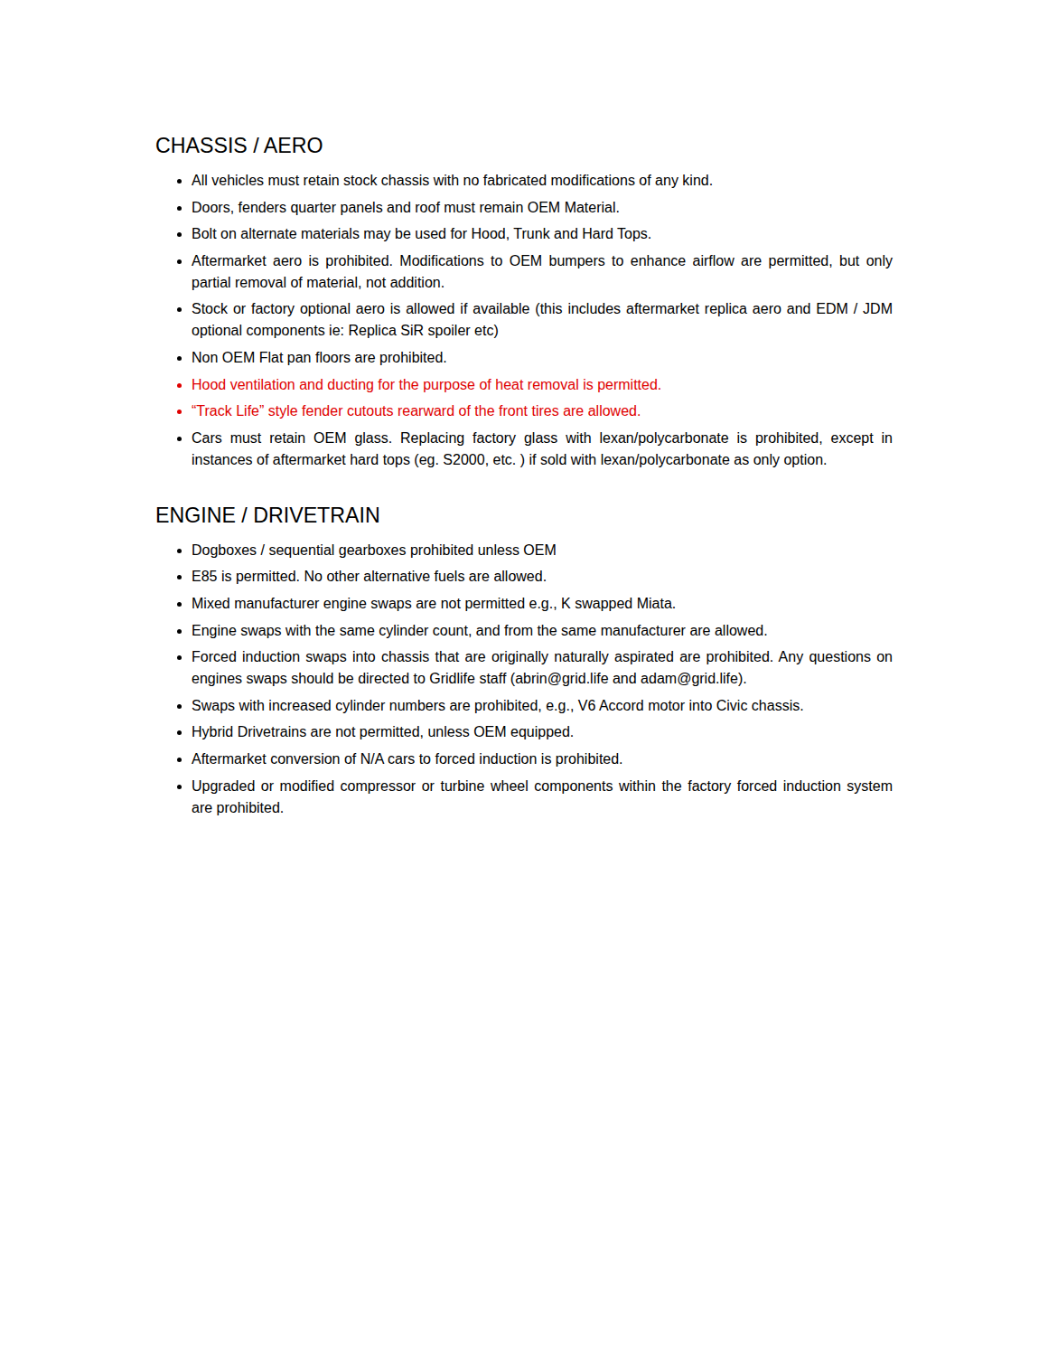CHASSIS / AERO
All vehicles must retain stock chassis with no fabricated modifications of any kind.
Doors, fenders quarter panels and roof must remain OEM Material.
Bolt on alternate materials may be used for Hood, Trunk and Hard Tops.
Aftermarket aero is prohibited. Modifications to OEM bumpers to enhance airflow are permitted, but only partial removal of material, not addition.
Stock or factory optional aero is allowed if available (this includes aftermarket replica aero and EDM / JDM optional components ie: Replica SiR spoiler etc)
Non OEM Flat pan floors are prohibited.
Hood ventilation and ducting for the purpose of heat removal is permitted.
“Track Life” style fender cutouts rearward of the front tires are allowed.
Cars must retain OEM glass. Replacing factory glass with lexan/polycarbonate is prohibited, except in instances of aftermarket hard tops (eg. S2000, etc. ) if sold with lexan/polycarbonate as only option.
ENGINE / DRIVETRAIN
Dogboxes / sequential gearboxes prohibited unless OEM
E85 is permitted. No other alternative fuels are allowed.
Mixed manufacturer engine swaps are not permitted e.g., K swapped Miata.
Engine swaps with the same cylinder count, and from the same manufacturer are allowed.
Forced induction swaps into chassis that are originally naturally aspirated are prohibited. Any questions on engines swaps should be directed to Gridlife staff (abrin@grid.life and adam@grid.life).
Swaps with increased cylinder numbers are prohibited, e.g., V6 Accord motor into Civic chassis.
Hybrid Drivetrains are not permitted, unless OEM equipped.
Aftermarket conversion of N/A cars to forced induction is prohibited.
Upgraded or modified compressor or turbine wheel components within the factory forced induction system are prohibited.